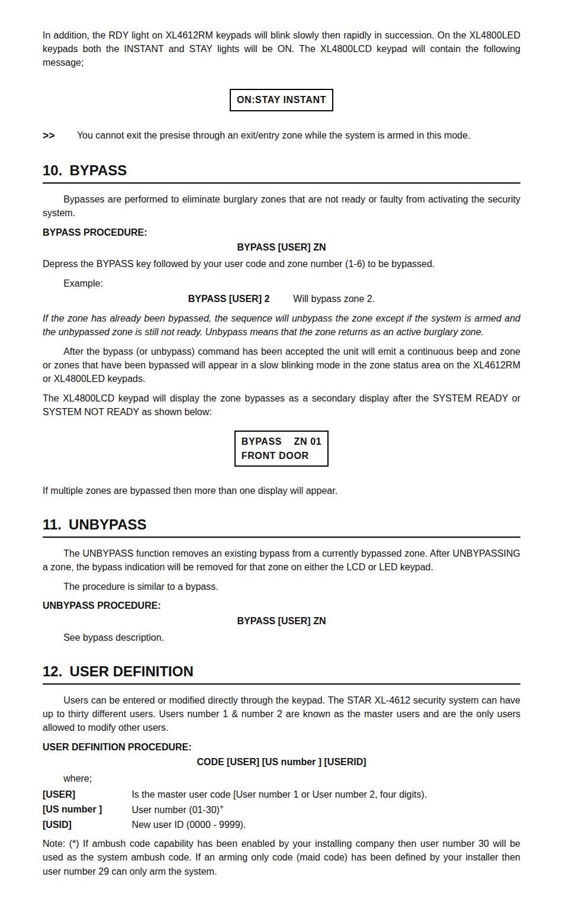In addition, the RDY light on XL4612RM keypads will blink slowly then rapidly in succession. On the XL4800LED keypads both the INSTANT and STAY lights will be ON. The XL4800LCD keypad will contain the following message;
ON:STAY INSTANT
>>
You cannot exit the presise through an exit/entry zone while the system is armed in this mode.
10. BYPASS
Bypasses are performed to eliminate burglary zones that are not ready or faulty from activating the security system.
BYPASS PROCEDURE:
BYPASS [USER] ZN
Depress the BYPASS key followed by your user code and zone number (1-6) to be bypassed.
Example:
BYPASS [USER] 2 Will bypass zone 2.
If the zone has already been bypassed, the sequence will unbypass the zone except if the system is armed and the unbypassed zone is still not ready. Unbypass means that the zone returns as an active burglary zone.
After the bypass (or unbypass) command has been accepted the unit will emit a continuous beep and zone or zones that have been bypassed will appear in a slow blinking mode in the zone status area on the XL4612RM or XL4800LED keypads.
The XL4800LCD keypad will display the zone bypasses as a secondary display after the SYSTEM READY or SYSTEM NOT READY as shown below:
BYPASS ZN 01 FRONT DOOR
If multiple zones are bypassed then more than one display will appear.
11. UNBYPASS
The UNBYPASS function removes an existing bypass from a currently bypassed zone. After UNBYPASSING a zone, the bypass indication will be removed for that zone on either the LCD or LED keypad.
The procedure is similar to a bypass.
UNBYPASS PROCEDURE:
BYPASS [USER] ZN
See bypass description.
12. USER DEFINITION
Users can be entered or modified directly through the keypad. The STAR XL-4612 security system can have up to thirty different users. Users number 1 & number 2 are known as the master users and are the only users allowed to modify other users.
USER DEFINITION PROCEDURE:
CODE [USER] [US number ] [USERID]
where;
| [USER] | Is the master user code [User number 1 or User number 2, four digits). |
| [US number ] | User number (01-30) + |
| [USID] | New user ID (0000 - 9999). |
Note: (*) If ambush code capability has been enabled by your installing company then user number 30 will be used as the system ambush code. If an arming only code (maid code) has been defined by your installer then user number 29 can only arm the system.